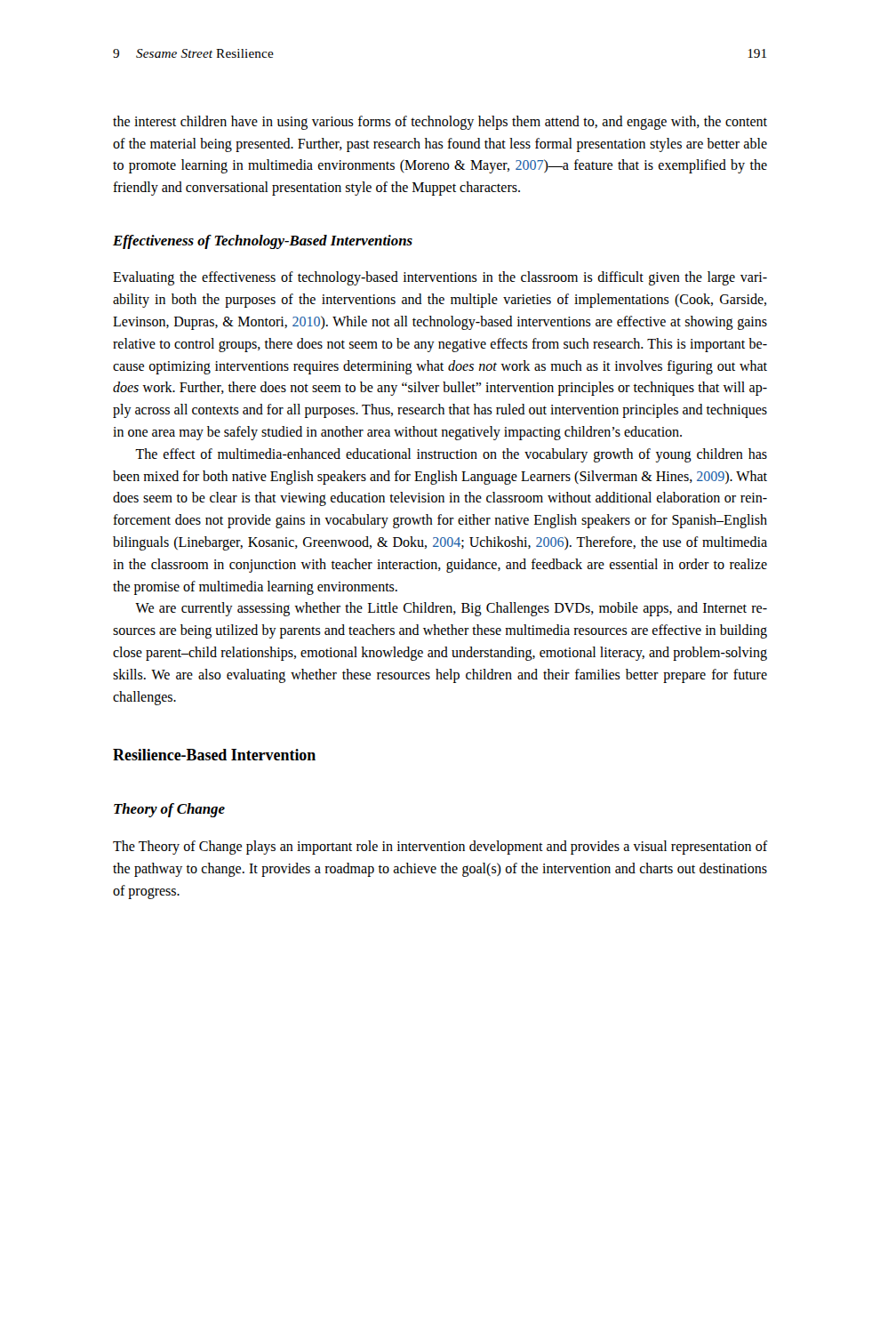9 Sesame Street Resilience 191
the interest children have in using various forms of technology helps them attend to, and engage with, the content of the material being presented. Further, past research has found that less formal presentation styles are better able to promote learning in multimedia environments (Moreno & Mayer, 2007)—a feature that is exemplified by the friendly and conversational presentation style of the Muppet characters.
Effectiveness of Technology-Based Interventions
Evaluating the effectiveness of technology-based interventions in the classroom is difficult given the large variability in both the purposes of the interventions and the multiple varieties of implementations (Cook, Garside, Levinson, Dupras, & Montori, 2010). While not all technology-based interventions are effective at showing gains relative to control groups, there does not seem to be any negative effects from such research. This is important because optimizing interventions requires determining what does not work as much as it involves figuring out what does work. Further, there does not seem to be any “silver bullet” intervention principles or techniques that will apply across all contexts and for all purposes. Thus, research that has ruled out intervention principles and techniques in one area may be safely studied in another area without negatively impacting children’s education.
The effect of multimedia-enhanced educational instruction on the vocabulary growth of young children has been mixed for both native English speakers and for English Language Learners (Silverman & Hines, 2009). What does seem to be clear is that viewing education television in the classroom without additional elaboration or reinforcement does not provide gains in vocabulary growth for either native English speakers or for Spanish–English bilinguals (Linebarger, Kosanic, Greenwood, & Doku, 2004; Uchikoshi, 2006). Therefore, the use of multimedia in the classroom in conjunction with teacher interaction, guidance, and feedback are essential in order to realize the promise of multimedia learning environments.
We are currently assessing whether the Little Children, Big Challenges DVDs, mobile apps, and Internet resources are being utilized by parents and teachers and whether these multimedia resources are effective in building close parent–child relationships, emotional knowledge and understanding, emotional literacy, and problem-solving skills. We are also evaluating whether these resources help children and their families better prepare for future challenges.
Resilience-Based Intervention
Theory of Change
The Theory of Change plays an important role in intervention development and provides a visual representation of the pathway to change. It provides a roadmap to achieve the goal(s) of the intervention and charts out destinations of progress.